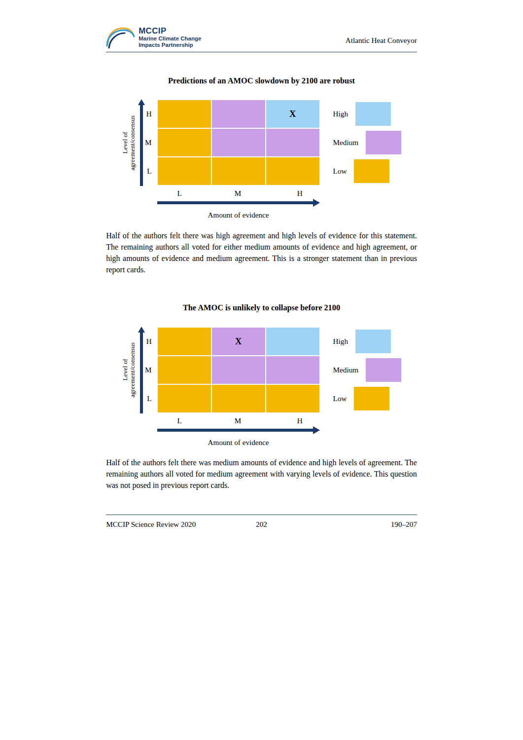MCCIP
Marine Climate Change Impacts Partnership
Atlantic Heat Conveyor
Predictions of an AMOC slowdown by 2100 are robust
Level of
agreement/consensus
H
M
L
X
High
Medium
Low
LMH
Amount of evidence
Half of the authors felt there was high agreement and high levels of evidence for this statement. The remaining authors all voted for either medium amounts of evidence and high agreement, or high amounts of evidence and medium agreement. This is a stronger statement than in previous report cards.
The AMOC is unlikely to collapse before 2100
Level of
agreement/consensus
H
M
L
X
High
Medium
Low
LMH
Amount of evidence
Half of the authors felt there was medium amounts of evidence and high levels of agreement. The remaining authors all voted for medium agreement with varying levels of evidence. This question was not posed in previous report cards.
MCCIP Science Review 2020
202
190–207